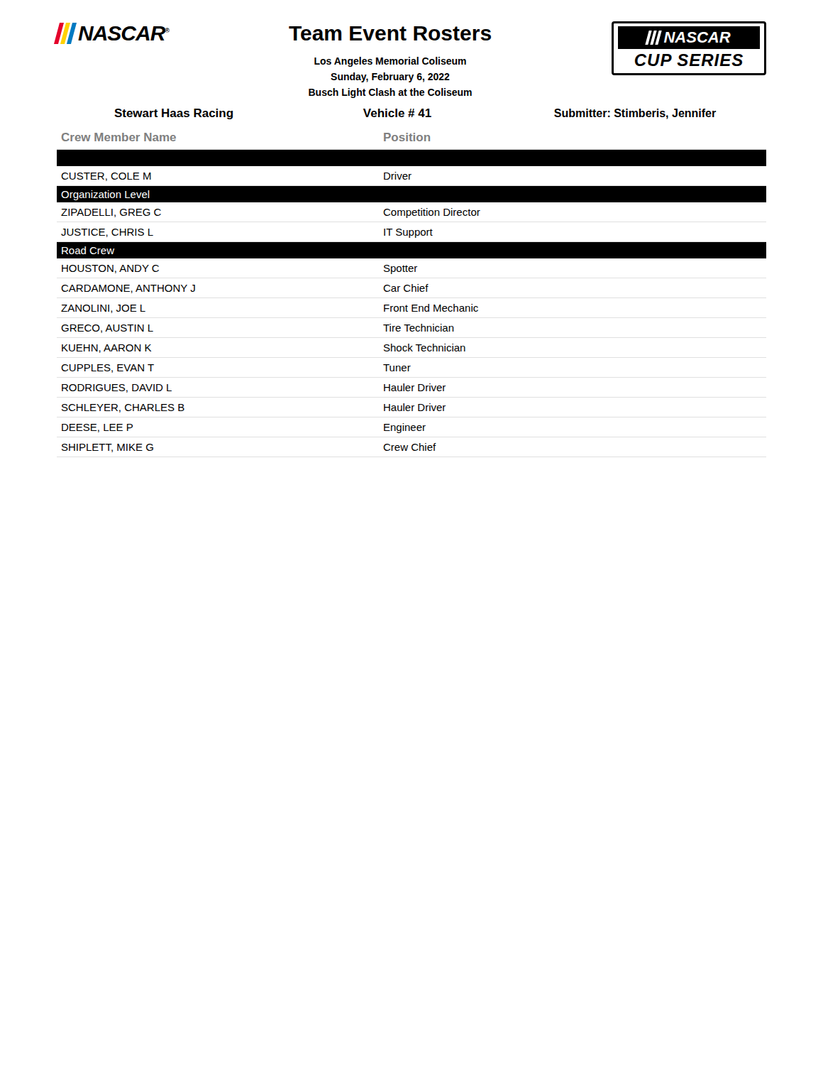NASCAR®
Team Event Rosters
Los Angeles Memorial Coliseum
Sunday, February 6, 2022
Busch Light Clash at the Coliseum
NASCAR
CUP SERIES
Stewart Haas Racing
Vehicle # 41
Submitter: Stimberis, Jennifer
| Crew Member Name | Position |
| --- | --- |
| CUSTER, COLE M | Driver |
| Organization Level |
| ZIPADELLI, GREG C | Competition Director |
| JUSTICE, CHRIS L | IT Support |
| Road Crew |
| HOUSTON, ANDY C | Spotter |
| CARDAMONE, ANTHONY J | Car Chief |
| ZANOLINI, JOE L | Front End Mechanic |
| GRECO, AUSTIN L | Tire Technician |
| KUEHN, AARON K | Shock Technician |
| CUPPLES, EVAN T | Tuner |
| RODRIGUES, DAVID L | Hauler Driver |
| SCHLEYER, CHARLES B | Hauler Driver |
| DEESE, LEE P | Engineer |
| SHIPLETT, MIKE G | Crew Chief |